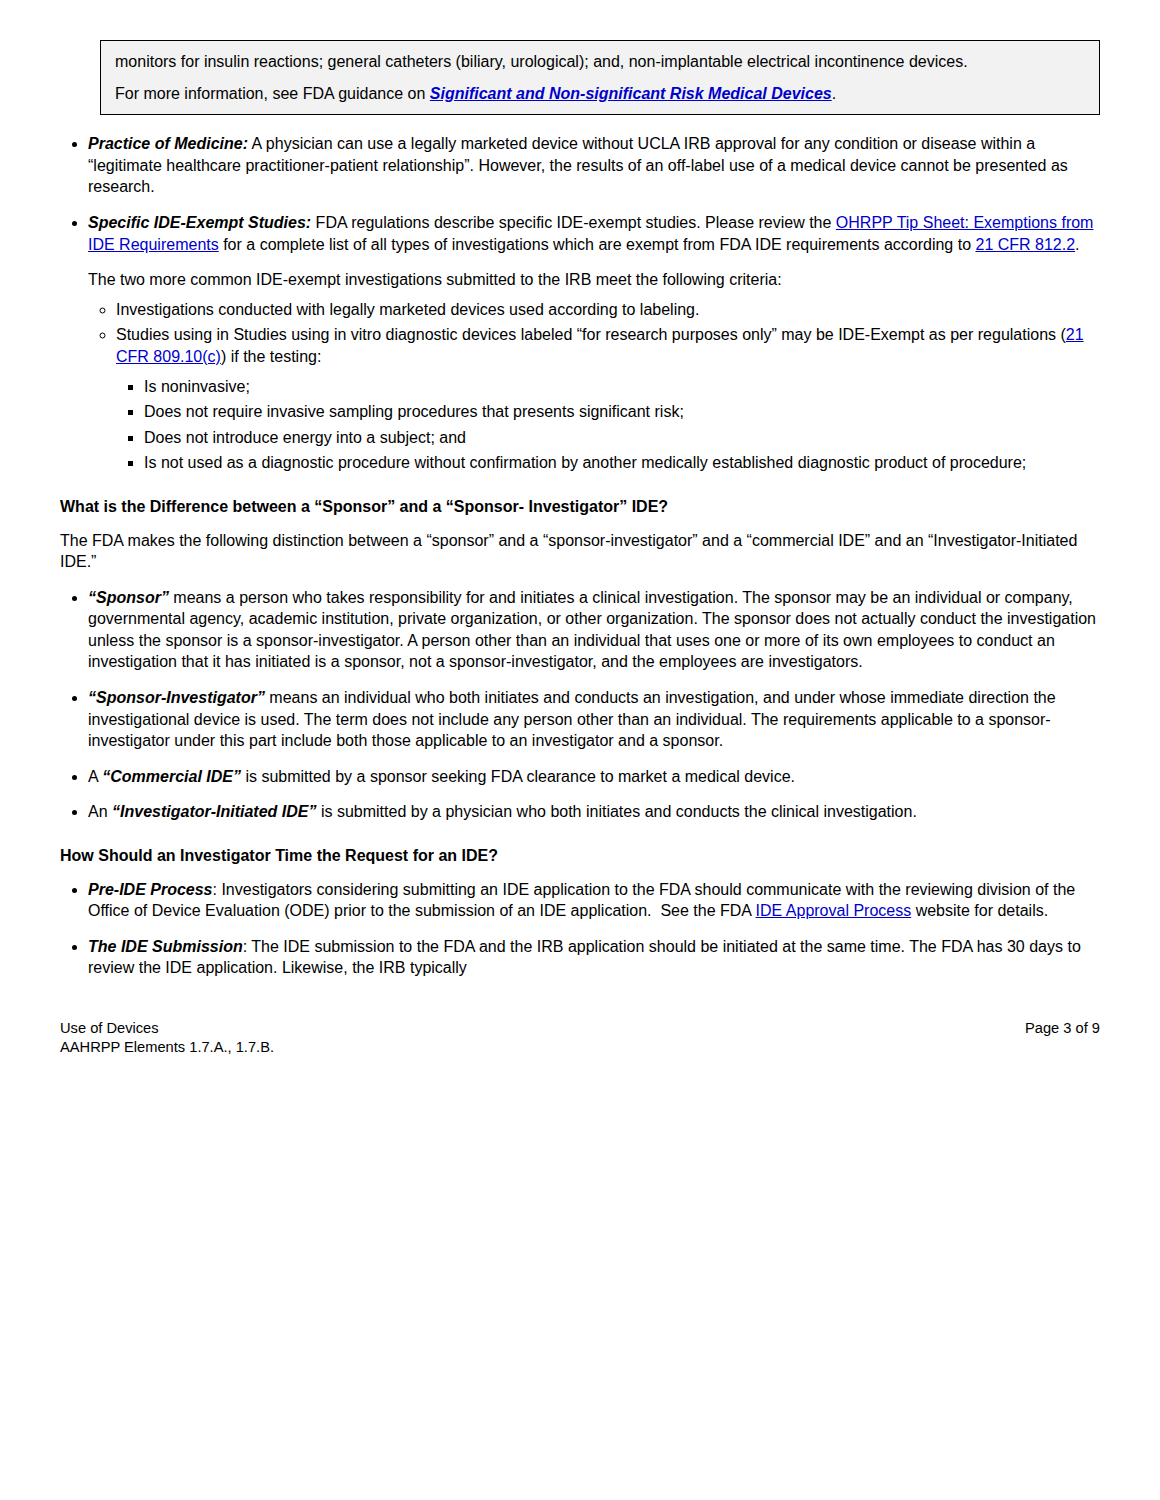monitors for insulin reactions; general catheters (biliary, urological); and, non-implantable electrical incontinence devices.
For more information, see FDA guidance on Significant and Non-significant Risk Medical Devices.
Practice of Medicine: A physician can use a legally marketed device without UCLA IRB approval for any condition or disease within a “legitimate healthcare practitioner-patient relationship”. However, the results of an off-label use of a medical device cannot be presented as research.
Specific IDE-Exempt Studies: FDA regulations describe specific IDE-exempt studies. Please review the OHRPP Tip Sheet: Exemptions from IDE Requirements for a complete list of all types of investigations which are exempt from FDA IDE requirements according to 21 CFR 812.2.
The two more common IDE-exempt investigations submitted to the IRB meet the following criteria:
Investigations conducted with legally marketed devices used according to labeling.
Studies using in Studies using in vitro diagnostic devices labeled “for research purposes only” may be IDE-Exempt as per regulations (21 CFR 809.10(c)) if the testing:
Is noninvasive;
Does not require invasive sampling procedures that presents significant risk;
Does not introduce energy into a subject; and
Is not used as a diagnostic procedure without confirmation by another medically established diagnostic product of procedure;
What is the Difference between a “Sponsor” and a “Sponsor- Investigator” IDE?
The FDA makes the following distinction between a “sponsor” and a “sponsor-investigator” and a “commercial IDE” and an “Investigator-Initiated IDE.”
“Sponsor” means a person who takes responsibility for and initiates a clinical investigation. The sponsor may be an individual or company, governmental agency, academic institution, private organization, or other organization. The sponsor does not actually conduct the investigation unless the sponsor is a sponsor-investigator. A person other than an individual that uses one or more of its own employees to conduct an investigation that it has initiated is a sponsor, not a sponsor-investigator, and the employees are investigators.
“Sponsor-Investigator” means an individual who both initiates and conducts an investigation, and under whose immediate direction the investigational device is used. The term does not include any person other than an individual. The requirements applicable to a sponsor-investigator under this part include both those applicable to an investigator and a sponsor.
A “Commercial IDE” is submitted by a sponsor seeking FDA clearance to market a medical device.
An “Investigator-Initiated IDE” is submitted by a physician who both initiates and conducts the clinical investigation.
How Should an Investigator Time the Request for an IDE?
Pre-IDE Process: Investigators considering submitting an IDE application to the FDA should communicate with the reviewing division of the Office of Device Evaluation (ODE) prior to the submission of an IDE application. See the FDA IDE Approval Process website for details.
The IDE Submission: The IDE submission to the FDA and the IRB application should be initiated at the same time. The FDA has 30 days to review the IDE application. Likewise, the IRB typically
Page 3 of 9
Use of Devices
AAHRPP Elements 1.7.A., 1.7.B.